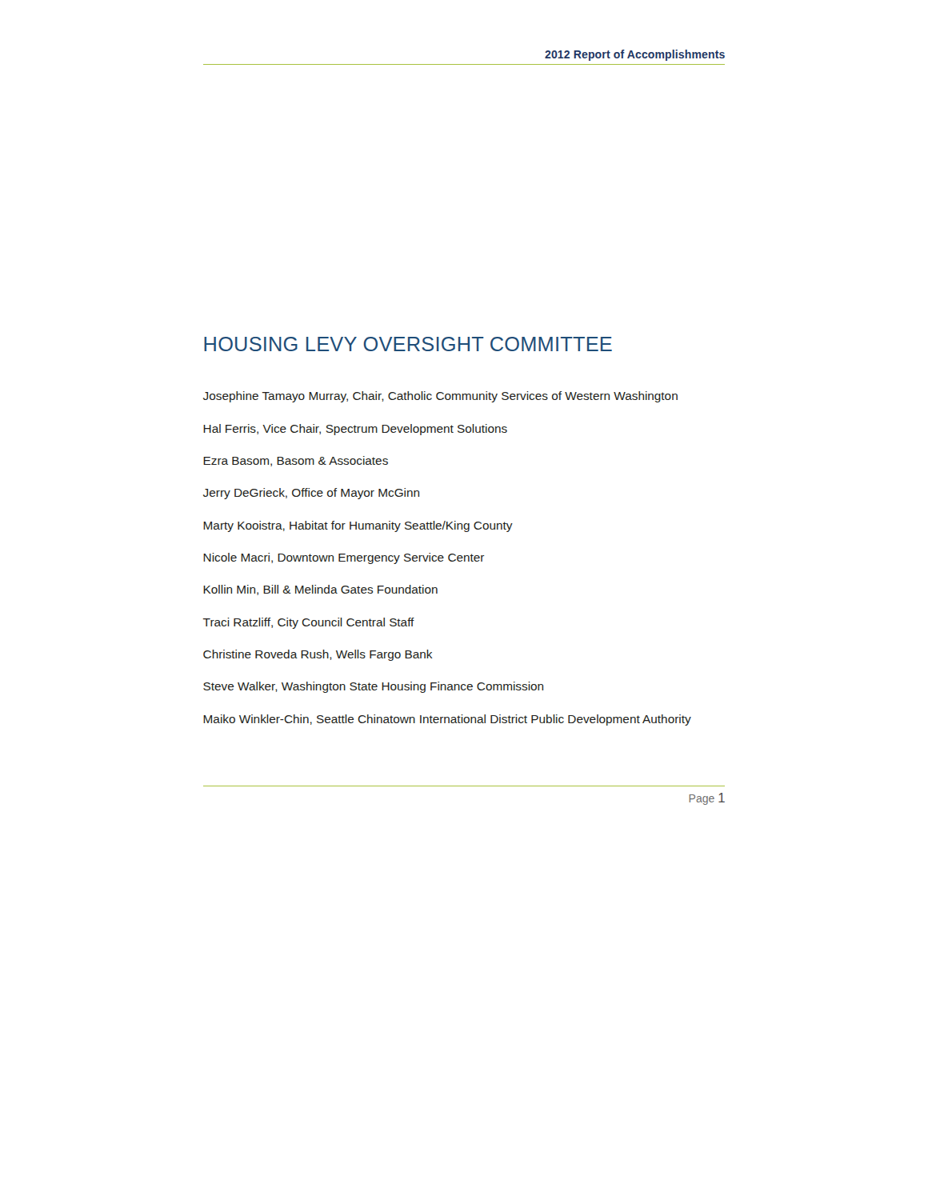2012 Report of Accomplishments
HOUSING LEVY OVERSIGHT COMMITTEE
Josephine Tamayo Murray, Chair, Catholic Community Services of Western Washington
Hal Ferris, Vice Chair, Spectrum Development Solutions
Ezra Basom, Basom & Associates
Jerry DeGrieck, Office of Mayor McGinn
Marty Kooistra, Habitat for Humanity Seattle/King County
Nicole Macri, Downtown Emergency Service Center
Kollin Min, Bill & Melinda Gates Foundation
Traci Ratzliff, City Council Central Staff
Christine Roveda Rush, Wells Fargo Bank
Steve Walker, Washington State Housing Finance Commission
Maiko Winkler-Chin, Seattle Chinatown International District Public Development Authority
Page 1